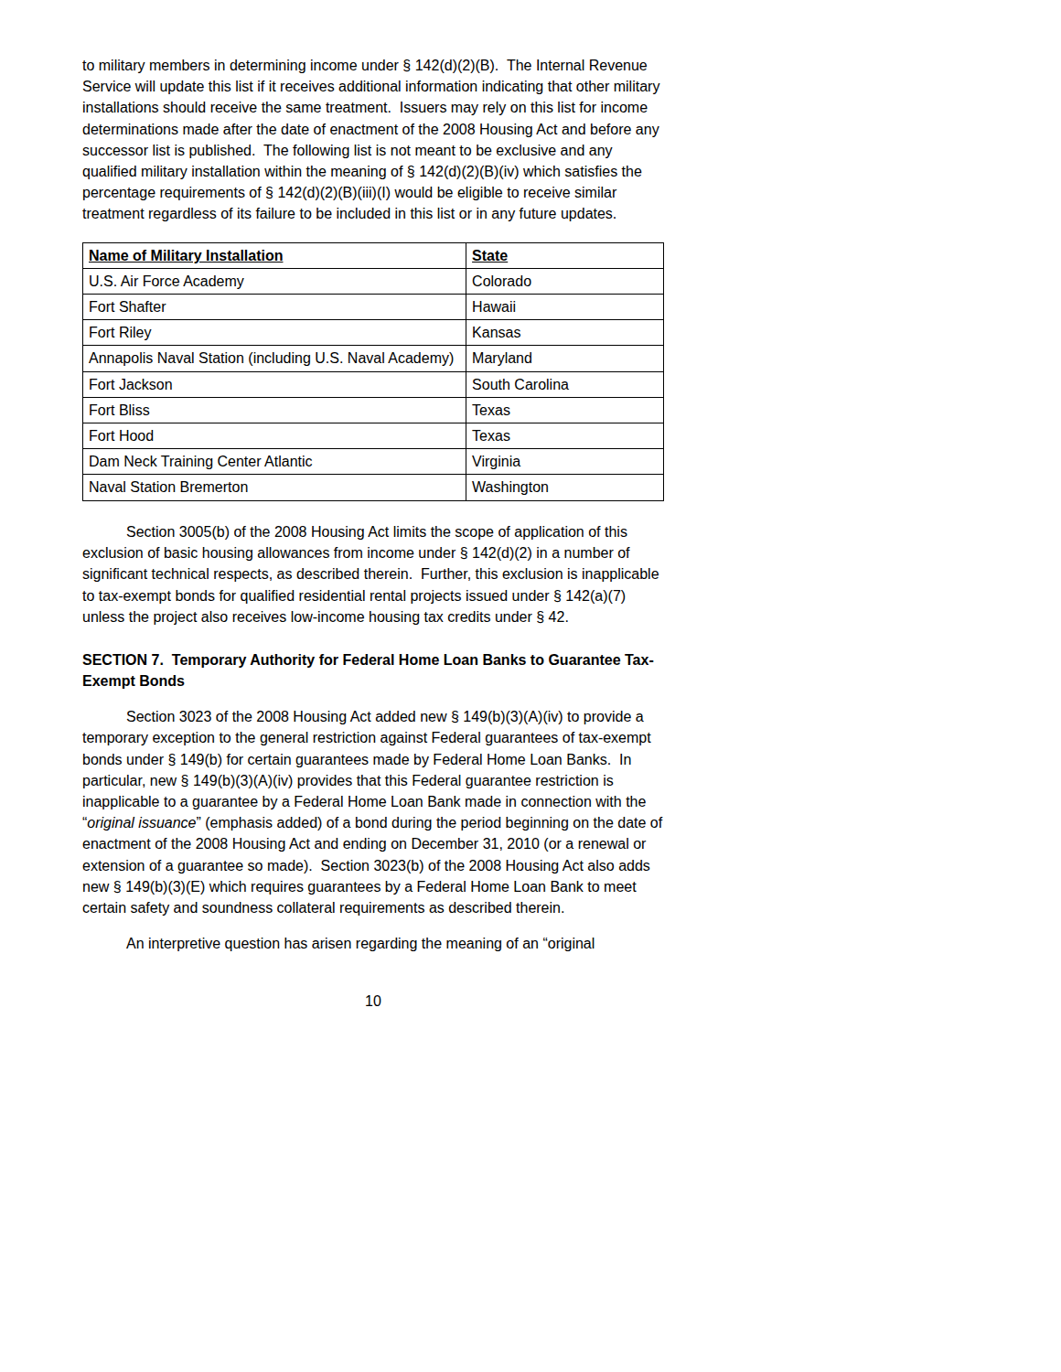to military members in determining income under § 142(d)(2)(B). The Internal Revenue Service will update this list if it receives additional information indicating that other military installations should receive the same treatment. Issuers may rely on this list for income determinations made after the date of enactment of the 2008 Housing Act and before any successor list is published. The following list is not meant to be exclusive and any qualified military installation within the meaning of § 142(d)(2)(B)(iv) which satisfies the percentage requirements of § 142(d)(2)(B)(iii)(I) would be eligible to receive similar treatment regardless of its failure to be included in this list or in any future updates.
| Name of Military Installation | State |
| --- | --- |
| U.S. Air Force Academy | Colorado |
| Fort Shafter | Hawaii |
| Fort Riley | Kansas |
| Annapolis Naval Station (including U.S. Naval Academy) | Maryland |
| Fort Jackson | South Carolina |
| Fort Bliss | Texas |
| Fort Hood | Texas |
| Dam Neck Training Center Atlantic | Virginia |
| Naval Station Bremerton | Washington |
Section 3005(b) of the 2008 Housing Act limits the scope of application of this exclusion of basic housing allowances from income under § 142(d)(2) in a number of significant technical respects, as described therein. Further, this exclusion is inapplicable to tax-exempt bonds for qualified residential rental projects issued under § 142(a)(7) unless the project also receives low-income housing tax credits under § 42.
SECTION 7. Temporary Authority for Federal Home Loan Banks to Guarantee Tax-Exempt Bonds
Section 3023 of the 2008 Housing Act added new § 149(b)(3)(A)(iv) to provide a temporary exception to the general restriction against Federal guarantees of tax-exempt bonds under § 149(b) for certain guarantees made by Federal Home Loan Banks. In particular, new § 149(b)(3)(A)(iv) provides that this Federal guarantee restriction is inapplicable to a guarantee by a Federal Home Loan Bank made in connection with the “original issuance” (emphasis added) of a bond during the period beginning on the date of enactment of the 2008 Housing Act and ending on December 31, 2010 (or a renewal or extension of a guarantee so made). Section 3023(b) of the 2008 Housing Act also adds new § 149(b)(3)(E) which requires guarantees by a Federal Home Loan Bank to meet certain safety and soundness collateral requirements as described therein.
An interpretive question has arisen regarding the meaning of an “original
10